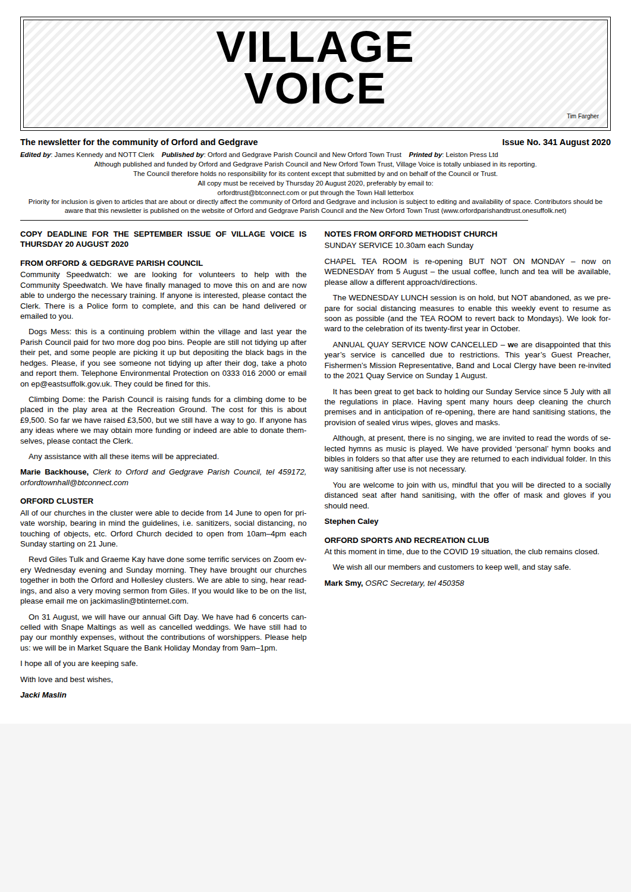VILLAGE
VOICE Tim Fargher
The newsletter for the community of Orford and Gedgrave Issue No. 341 August 2020
Edited by: James Kennedy and NOTT Clerk Published by: Orford and Gedgrave Parish Council and New Orford Town Trust Printed by: Leiston Press Ltd
Although published and funded by Orford and Gedgrave Parish Council and New Orford Town Trust, Village Voice is totally unbiased in its reporting.
The Council therefore holds no responsibility for its content except that submitted by and on behalf of the Council or Trust.
All copy must be received by Thursday 20 August 2020, preferably by email to:
orfordtrust@btconnect.com or put through the Town Hall letterbox
Priority for inclusion is given to articles that are about or directly affect the community of Orford and Gedgrave and inclusion is subject to editing and availability of space. Contributors should be aware that this newsletter is published on the website of Orford and Gedgrave Parish Council and the New Orford Town Trust (www.orfordparishandtrust.onesuffolk.net)
Copy deadline for the September issue of Village Voice is Thursday 20 August 2020
From Orford & Gedgrave Parish Council
Community Speedwatch: we are looking for volunteers to help with the Community Speedwatch. We have finally managed to move this on and are now able to undergo the necessary training. If anyone is interested, please contact the Clerk. There is a Police form to complete, and this can be hand delivered or emailed to you.
Dogs Mess: this is a continuing problem within the village and last year the Parish Council paid for two more dog poo bins. People are still not tidying up after their pet, and some people are picking it up but depositing the black bags in the hedges. Please, if you see someone not tidying up after their dog, take a photo and report them. Telephone Environmental Protection on 0333 016 2000 or email on ep@eastsuffolk.gov.uk. They could be fined for this.
Climbing Dome: the Parish Council is raising funds for a climbing dome to be placed in the play area at the Recreation Ground. The cost for this is about £9,500. So far we have raised £3,500, but we still have a way to go. If anyone has any ideas where we may obtain more funding or indeed are able to donate themselves, please contact the Clerk.
Any assistance with all these items will be appreciated.
Marie Backhouse, Clerk to Orford and Gedgrave Parish Council, tel 459172, orfordtownhall@btconnect.com
Orford Cluster
All of our churches in the cluster were able to decide from 14 June to open for private worship, bearing in mind the guidelines, i.e. sanitizers, social distancing, no touching of objects, etc. Orford Church decided to open from 10am–4pm each Sunday starting on 21 June.
Revd Giles Tulk and Graeme Kay have done some terrific services on Zoom every Wednesday evening and Sunday morning. They have brought our churches together in both the Orford and Hollesley clusters. We are able to sing, hear readings, and also a very moving sermon from Giles. If you would like to be on the list, please email me on jackimaslin@btinternet.com.
On 31 August, we will have our annual Gift Day. We have had 6 concerts cancelled with Snape Maltings as well as cancelled weddings. We have still had to pay our monthly expenses, without the contributions of worshippers. Please help us: we will be in Market Square the Bank Holiday Monday from 9am–1pm.
I hope all of you are keeping safe.
With love and best wishes,
Jacki Maslin
Notes from Orford Methodist Church
SUNDAY SERVICE 10.30am each Sunday
CHAPEL TEA ROOM is re-opening BUT NOT ON MONDAY – now on WEDNESDAY from 5 August – the usual coffee, lunch and tea will be available, please allow a different approach/directions.
The WEDNESDAY LUNCH session is on hold, but NOT abandoned, as we prepare for social distancing measures to enable this weekly event to resume as soon as possible (and the TEA ROOM to revert back to Mondays). We look forward to the celebration of its twenty-first year in October.
ANNUAL QUAY SERVICE NOW CANCELLED – we are disappointed that this year’s service is cancelled due to restrictions. This year’s Guest Preacher, Fishermen’s Mission Representative, Band and Local Clergy have been re-invited to the 2021 Quay Service on Sunday 1 August.
It has been great to get back to holding our Sunday Service since 5 July with all the regulations in place. Having spent many hours deep cleaning the church premises and in anticipation of re-opening, there are hand sanitising stations, the provision of sealed virus wipes, gloves and masks.
Although, at present, there is no singing, we are invited to read the words of selected hymns as music is played. We have provided ‘personal’ hymn books and bibles in folders so that after use they are returned to each individual folder. In this way sanitising after use is not necessary.
You are welcome to join with us, mindful that you will be directed to a socially distanced seat after hand sanitising, with the offer of mask and gloves if you should need.
Stephen Caley
Orford Sports and Recreation Club
At this moment in time, due to the COVID 19 situation, the club remains closed.
We wish all our members and customers to keep well, and stay safe.
Mark Smy, OSRC Secretary, tel 450358